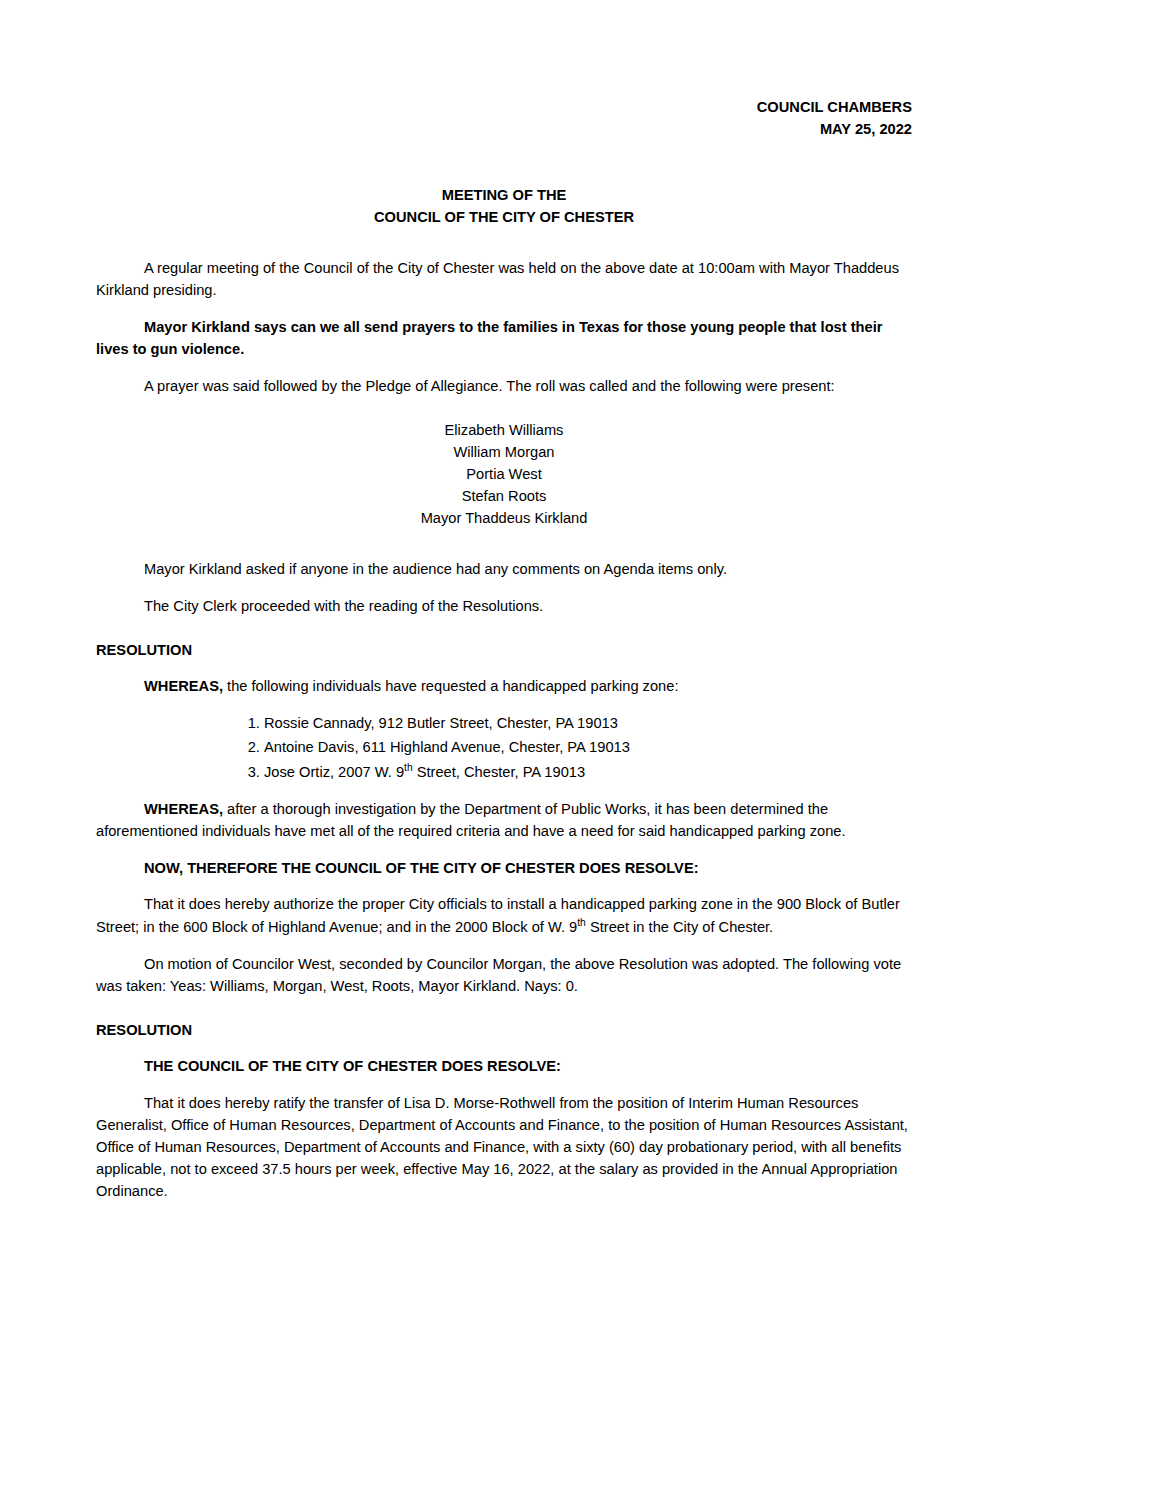COUNCIL CHAMBERS
MAY 25, 2022
MEETING OF THE
COUNCIL OF THE CITY OF CHESTER
A regular meeting of the Council of the City of Chester was held on the above date at 10:00am with Mayor Thaddeus Kirkland presiding.
Mayor Kirkland says can we all send prayers to the families in Texas for those young people that lost their lives to gun violence.
A prayer was said followed by the Pledge of Allegiance. The roll was called and the following were present:
Elizabeth Williams
William Morgan
Portia West
Stefan Roots
Mayor Thaddeus Kirkland
Mayor Kirkland asked if anyone in the audience had any comments on Agenda items only.
The City Clerk proceeded with the reading of the Resolutions.
Resolution
WHEREAS, the following individuals have requested a handicapped parking zone:
Rossie Cannady, 912 Butler Street, Chester, PA 19013
Antoine Davis, 611 Highland Avenue, Chester, PA 19013
Jose Ortiz, 2007 W. 9th Street, Chester, PA 19013
WHEREAS, after a thorough investigation by the Department of Public Works, it has been determined the aforementioned individuals have met all of the required criteria and have a need for said handicapped parking zone.
NOW, THEREFORE THE COUNCIL OF THE CITY OF CHESTER DOES RESOLVE:
That it does hereby authorize the proper City officials to install a handicapped parking zone in the 900 Block of Butler Street; in the 600 Block of Highland Avenue; and in the 2000 Block of W. 9th Street in the City of Chester.
On motion of Councilor West, seconded by Councilor Morgan, the above Resolution was adopted. The following vote was taken: Yeas: Williams, Morgan, West, Roots, Mayor Kirkland. Nays: 0.
Resolution
THE COUNCIL OF THE CITY OF CHESTER DOES RESOLVE:
That it does hereby ratify the transfer of Lisa D. Morse-Rothwell from the position of Interim Human Resources Generalist, Office of Human Resources, Department of Accounts and Finance, to the position of Human Resources Assistant, Office of Human Resources, Department of Accounts and Finance, with a sixty (60) day probationary period, with all benefits applicable, not to exceed 37.5 hours per week, effective May 16, 2022, at the salary as provided in the Annual Appropriation Ordinance.